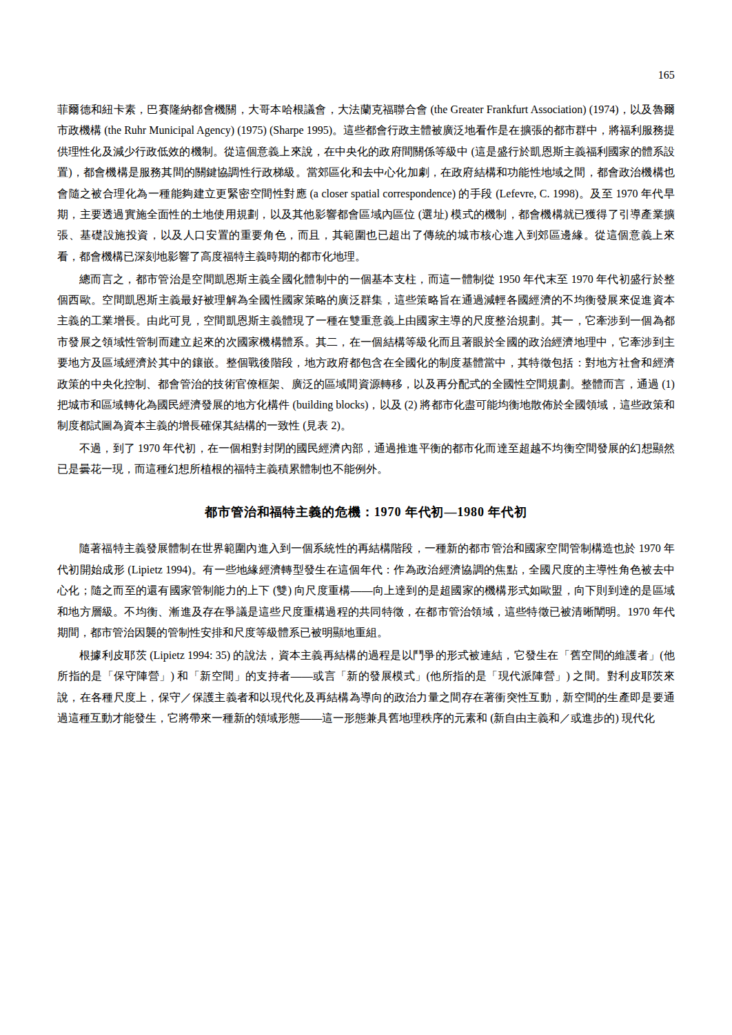165
菲爾德和紐卡素，巴賽隆納都會機關，大哥本哈根議會，大法蘭克福聯合會 (the Greater Frankfurt Association) (1974)，以及魯爾市政機構 (the Ruhr Municipal Agency) (1975) (Sharpe 1995)。這些都會行政主體被廣泛地看作是在擴張的都市群中，將福利服務提供理性化及減少行政低效的機制。從這個意義上來說，在中央化的政府間關係等級中 (這是盛行於凱恩斯主義福利國家的體系設置)，都會機構是服務其間的關鍵協調性行政梯級。當郊區化和去中心化加劇，在政府結構和功能性地域之間，都會政治機構也會隨之被合理化為一種能夠建立更緊密空間性對應 (a closer spatial correspondence) 的手段 (Lefevre, C. 1998)。及至 1970 年代早期，主要透過實施全面性的土地使用規劃，以及其他影響都會區域內區位 (選址) 模式的機制，都會機構就已獲得了引導產業擴張、基礎設施投資，以及人口安置的重要角色，而且，其範圍也已超出了傳統的城市核心進入到郊區邊緣。從這個意義上來看，都會機構已深刻地影響了高度福特主義時期的都市化地理。
總而言之，都市管治是空間凱恩斯主義全國化體制中的一個基本支柱，而這一體制從 1950 年代末至 1970 年代初盛行於整個西歐。空間凱恩斯主義最好被理解為全國性國家策略的廣泛群集，這些策略旨在通過減輕各國經濟的不均衡發展來促進資本主義的工業增長。由此可見，空間凱恩斯主義體現了一種在雙重意義上由國家主導的尺度整治規劃。其一，它牽涉到一個為都市發展之領域性管制而建立起來的次國家機構體系。其二，在一個結構等級化而且著眼於全國的政治經濟地理中，它牽涉到主要地方及區域經濟於其中的鑲嵌。整個戰後階段，地方政府都包含在全國化的制度基體當中，其特徵包括：對地方社會和經濟政策的中央化控制、都會管治的技術官僚框架、廣泛的區域間資源轉移，以及再分配式的全國性空間規劃。整體而言，通過 (1) 把城市和區域轉化為國民經濟發展的地方化構件 (building blocks)，以及 (2) 將都市化盡可能均衡地散佈於全國領域，這些政策和制度都試圖為資本主義的增長確保其結構的一致性 (見表 2)。
不過，到了 1970 年代初，在一個相對封閉的國民經濟內部，通過推進平衡的都市化而達至超越不均衡空間發展的幻想顯然已是曇花一現，而這種幻想所植根的福特主義積累體制也不能例外。
都市管治和福特主義的危機：1970 年代初—1980 年代初
隨著福特主義發展體制在世界範圍內進入到一個系統性的再結構階段，一種新的都市管治和國家空間管制構造也於 1970 年代初開始成形 (Lipietz 1994)。有一些地緣經濟轉型發生在這個年代：作為政治經濟協調的焦點，全國尺度的主導性角色被去中心化；隨之而至的還有國家管制能力的上下 (雙) 向尺度重構——向上達到的是超國家的機構形式如歐盟，向下則到達的是區域和地方層級。不均衡、漸進及存在爭議是這些尺度重構過程的共同特徵，在都市管治領域，這些特徵已被清晰闡明。1970 年代期間，都市管治因襲的管制性安排和尺度等級體系已被明顯地重組。
根據利皮耶茨 (Lipietz 1994: 35) 的說法，資本主義再結構的過程是以鬥爭的形式被連結，它發生在「舊空間的維護者」(他所指的是「保守陣營」) 和「新空間」的支持者——或言「新的發展模式」(他所指的是「現代派陣營」) 之間。對利皮耶茨來說，在各種尺度上，保守／保護主義者和以現代化及再結構為導向的政治力量之間存在著衝突性互動，新空間的生產即是要通過這種互動才能發生，它將帶來一種新的領域形態——這一形態兼具舊地理秩序的元素和 (新自由主義和／或進步的) 現代化